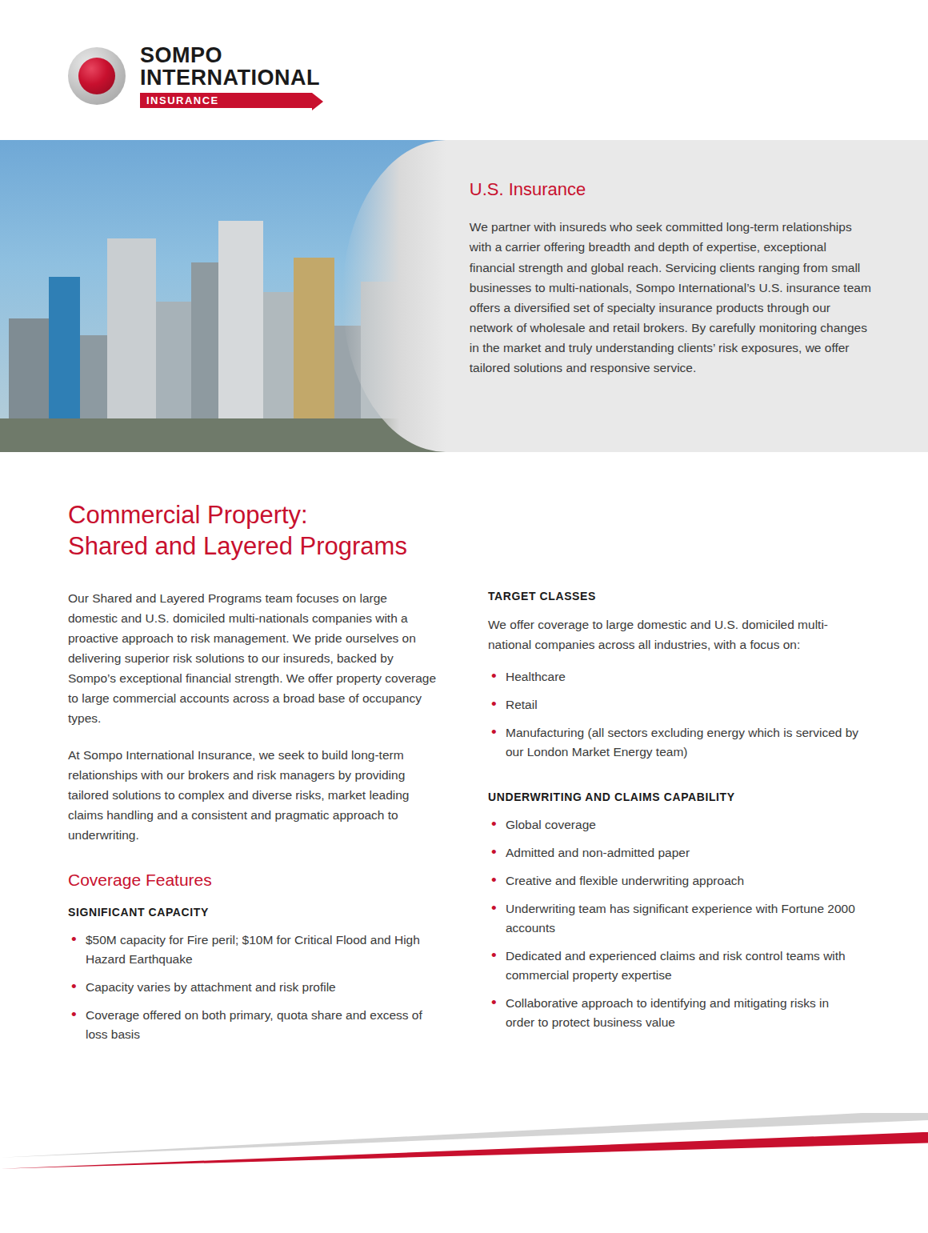SOMPO
INTERNATIONAL
INSURANCE
U.S. Insurance
We partner with insureds who seek committed long-term relationships with a carrier offering breadth and depth of expertise, exceptional financial strength and global reach. Servicing clients ranging from small businesses to multi-nationals, Sompo International’s U.S. insurance team offers a diversified set of specialty insurance products through our network of wholesale and retail brokers. By carefully monitoring changes in the market and truly understanding clients’ risk exposures, we offer tailored solutions and responsive service.
Commercial Property:
Shared and Layered Programs
Our Shared and Layered Programs team focuses on large domestic and U.S. domiciled multi-nationals companies with a proactive approach to risk management. We pride ourselves on delivering superior risk solutions to our insureds, backed by Sompo’s exceptional financial strength. We offer property coverage to large commercial accounts across a broad base of occupancy types.
At Sompo International Insurance, we seek to build long-term relationships with our brokers and risk managers by providing tailored solutions to complex and diverse risks, market leading claims handling and a consistent and pragmatic approach to underwriting.
Coverage Features
Significant Capacity
$50M capacity for Fire peril; $10M for Critical Flood and High Hazard Earthquake
Capacity varies by attachment and risk profile
Coverage offered on both primary, quota share and excess of loss basis
Target Classes
We offer coverage to large domestic and U.S. domiciled multi-national companies across all industries, with a focus on:
Healthcare
Retail
Manufacturing (all sectors excluding energy which is serviced by our London Market Energy team)
Underwriting and Claims Capability
Global coverage
Admitted and non-admitted paper
Creative and flexible underwriting approach
Underwriting team has significant experience with Fortune 2000 accounts
Dedicated and experienced claims and risk control teams with commercial property expertise
Collaborative approach to identifying and mitigating risks in order to protect business value